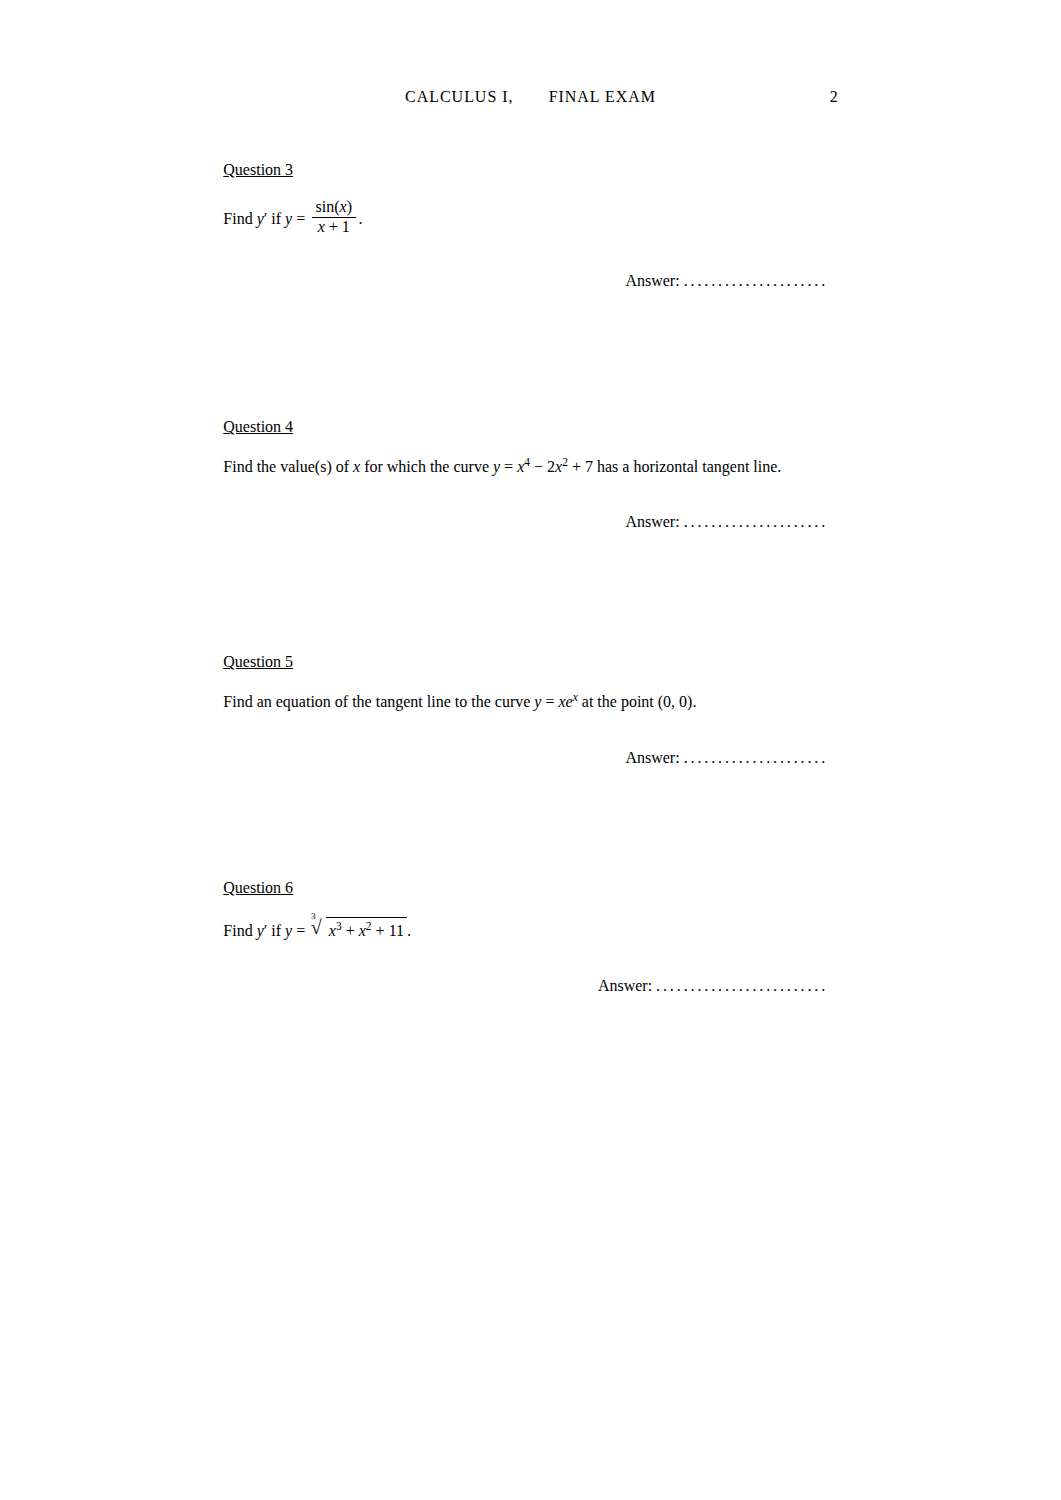CALCULUS I, FINAL EXAM
2
Question 3
Find y′ if y = sin(x) x + 1 .
Answer: .....................
Question 4
Find the value(s) of x for which the curve y = x4 − 2x2 + 7 has a horizontal tangent line.
Answer: .....................
Question 5
Find an equation of the tangent line to the curve y = xex at the point (0, 0).
Answer: .....................
Question 6
Find y′ if y = √3 x3 + x2 + 11.
Answer: .........................